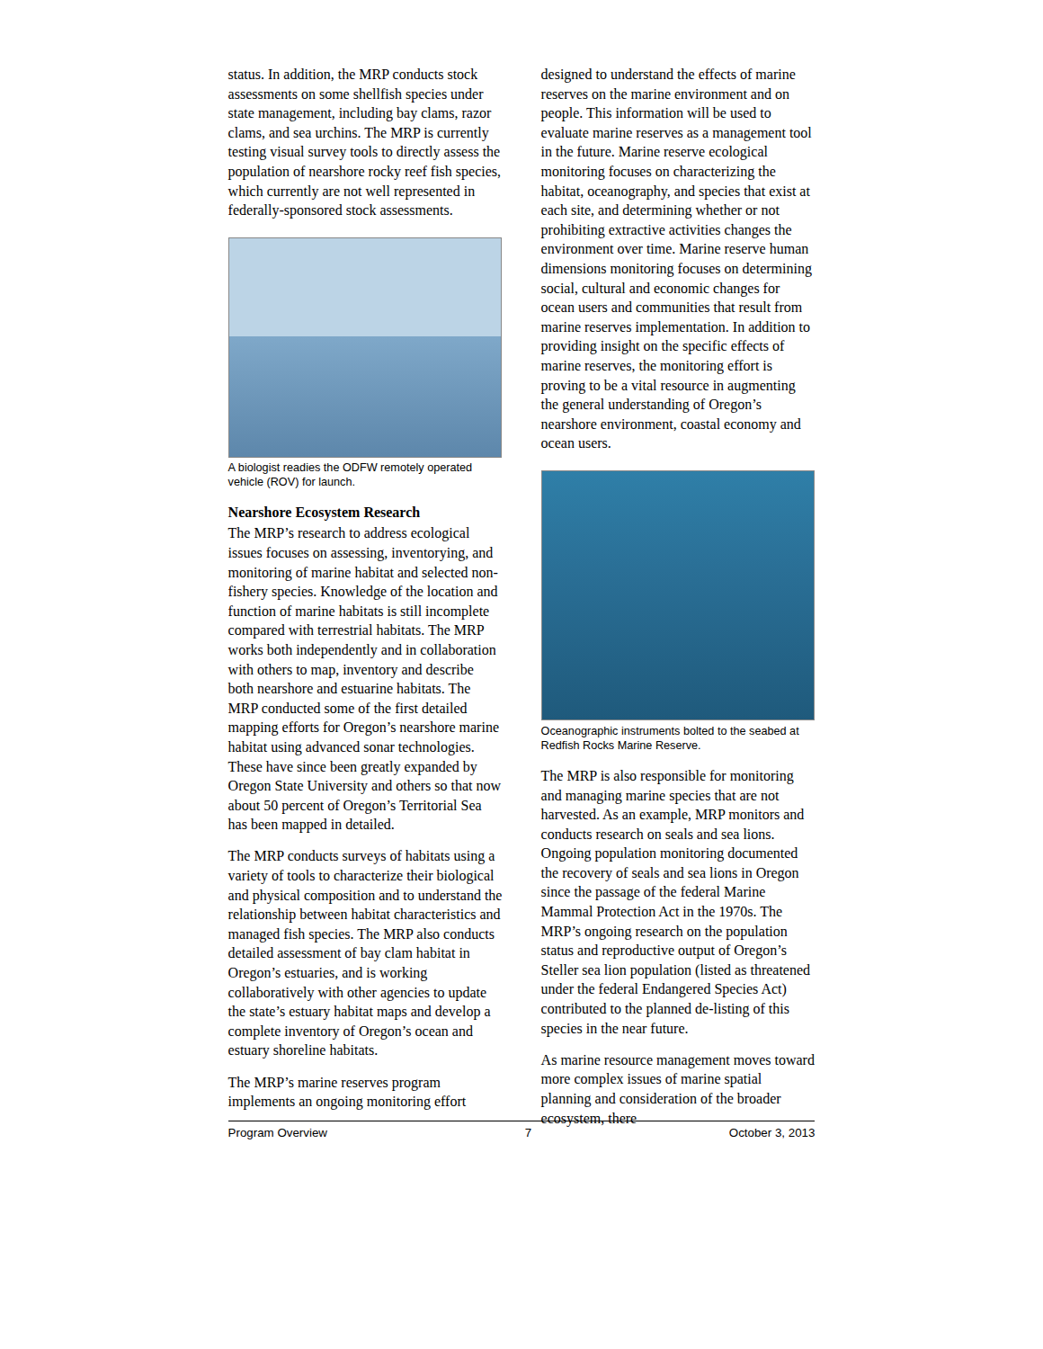status. In addition, the MRP conducts stock assessments on some shellfish species under state management, including bay clams, razor clams, and sea urchins. The MRP is currently testing visual survey tools to directly assess the population of nearshore rocky reef fish species, which currently are not well represented in federally-sponsored stock assessments.
A biologist readies the ODFW remotely operated vehicle (ROV) for launch.
Nearshore Ecosystem Research
The MRP’s research to address ecological issues focuses on assessing, inventorying, and monitoring of marine habitat and selected non-fishery species. Knowledge of the location and function of marine habitats is still incomplete compared with terrestrial habitats. The MRP works both independently and in collaboration with others to map, inventory and describe both nearshore and estuarine habitats. The MRP conducted some of the first detailed mapping efforts for Oregon’s nearshore marine habitat using advanced sonar technologies. These have since been greatly expanded by Oregon State University and others so that now about 50 percent of Oregon’s Territorial Sea has been mapped in detailed.
The MRP conducts surveys of habitats using a variety of tools to characterize their biological and physical composition and to understand the relationship between habitat characteristics and managed fish species. The MRP also conducts detailed assessment of bay clam habitat in Oregon’s estuaries, and is working collaboratively with other agencies to update the state’s estuary habitat maps and develop a complete inventory of Oregon’s ocean and estuary shoreline habitats.
The MRP’s marine reserves program implements an ongoing monitoring effort designed to understand the effects of marine reserves on the marine environment and on people. This information will be used to evaluate marine reserves as a management tool in the future. Marine reserve ecological monitoring focuses on characterizing the habitat, oceanography, and species that exist at each site, and determining whether or not prohibiting extractive activities changes the environment over time. Marine reserve human dimensions monitoring focuses on determining social, cultural and economic changes for ocean users and communities that result from marine reserves implementation. In addition to providing insight on the specific effects of marine reserves, the monitoring effort is proving to be a vital resource in augmenting the general understanding of Oregon’s nearshore environment, coastal economy and ocean users.
Oceanographic instruments bolted to the seabed at Redfish Rocks Marine Reserve.
The MRP is also responsible for monitoring and managing marine species that are not harvested. As an example, MRP monitors and conducts research on seals and sea lions. Ongoing population monitoring documented the recovery of seals and sea lions in Oregon since the passage of the federal Marine Mammal Protection Act in the 1970s. The MRP’s ongoing research on the population status and reproductive output of Oregon’s Steller sea lion population (listed as threatened under the federal Endangered Species Act) contributed to the planned de-listing of this species in the near future.
As marine resource management moves toward more complex issues of marine spatial planning and consideration of the broader ecosystem, there
Program Overview 7 October 3, 2013